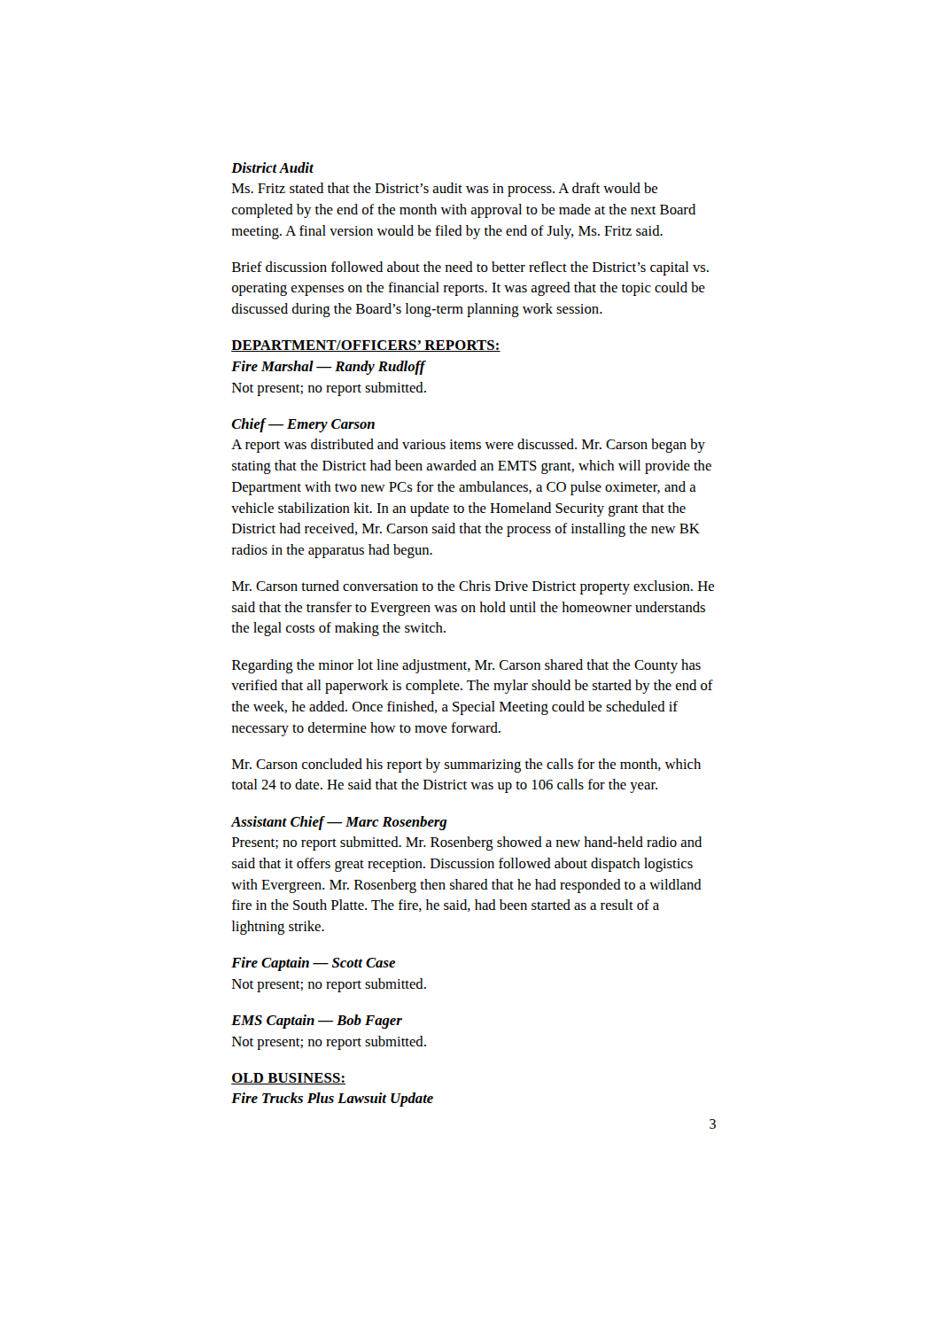District Audit
Ms. Fritz stated that the District’s audit was in process. A draft would be completed by the end of the month with approval to be made at the next Board meeting. A final version would be filed by the end of July, Ms. Fritz said.
Brief discussion followed about the need to better reflect the District’s capital vs. operating expenses on the financial reports. It was agreed that the topic could be discussed during the Board’s long-term planning work session.
DEPARTMENT/OFFICERS’ REPORTS:
Fire Marshal — Randy Rudloff
Not present; no report submitted.
Chief — Emery Carson
A report was distributed and various items were discussed. Mr. Carson began by stating that the District had been awarded an EMTS grant, which will provide the Department with two new PCs for the ambulances, a CO pulse oximeter, and a vehicle stabilization kit. In an update to the Homeland Security grant that the District had received, Mr. Carson said that the process of installing the new BK radios in the apparatus had begun.
Mr. Carson turned conversation to the Chris Drive District property exclusion. He said that the transfer to Evergreen was on hold until the homeowner understands the legal costs of making the switch.
Regarding the minor lot line adjustment, Mr. Carson shared that the County has verified that all paperwork is complete. The mylar should be started by the end of the week, he added. Once finished, a Special Meeting could be scheduled if necessary to determine how to move forward.
Mr. Carson concluded his report by summarizing the calls for the month, which total 24 to date. He said that the District was up to 106 calls for the year.
Assistant Chief — Marc Rosenberg
Present; no report submitted. Mr. Rosenberg showed a new hand-held radio and said that it offers great reception. Discussion followed about dispatch logistics with Evergreen. Mr. Rosenberg then shared that he had responded to a wildland fire in the South Platte. The fire, he said, had been started as a result of a lightning strike.
Fire Captain — Scott Case
Not present; no report submitted.
EMS Captain — Bob Fager
Not present; no report submitted.
OLD BUSINESS:
Fire Trucks Plus Lawsuit Update
3